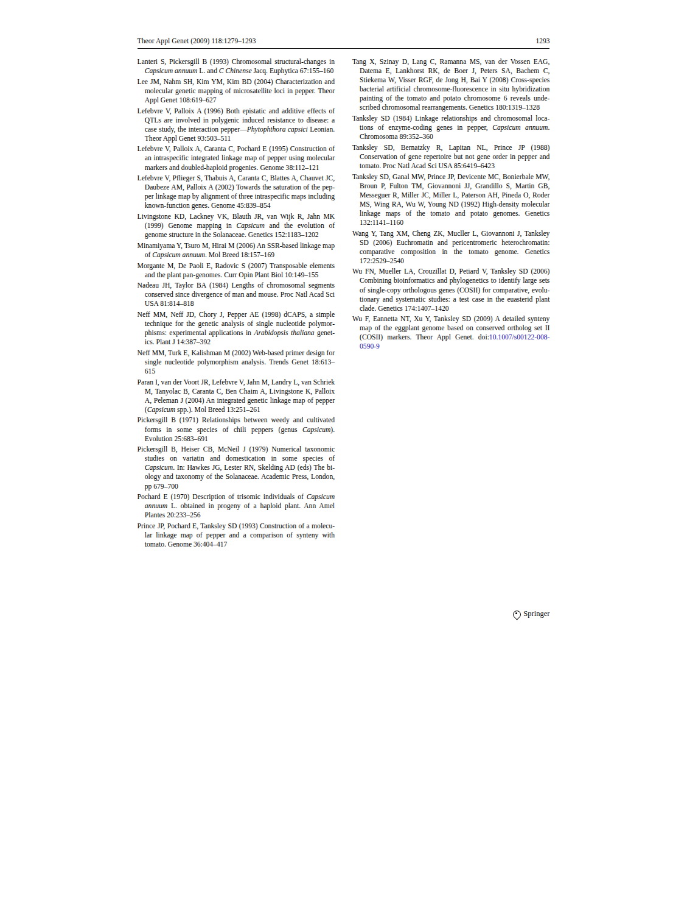Theor Appl Genet (2009) 118:1279–1293 1293
Lanteri S, Pickersgill B (1993) Chromosomal structural-changes in Capsicum annuum L. and C Chinense Jacq. Euphytica 67:155–160
Lee JM, Nahm SH, Kim YM, Kim BD (2004) Characterization and molecular genetic mapping of microsatellite loci in pepper. Theor Appl Genet 108:619–627
Lefebvre V, Palloix A (1996) Both epistatic and additive effects of QTLs are involved in polygenic induced resistance to disease: a case study, the interaction pepper—Phytophthora capsici Leonian. Theor Appl Genet 93:503–511
Lefebvre V, Palloix A, Caranta C, Pochard E (1995) Construction of an intraspecific integrated linkage map of pepper using molecular markers and doubled-haploid progenies. Genome 38:112–121
Lefebvre V, Pflieger S, Thabuis A, Caranta C, Blattes A, Chauvet JC, Daubeze AM, Palloix A (2002) Towards the saturation of the pepper linkage map by alignment of three intraspecific maps including known-function genes. Genome 45:839–854
Livingstone KD, Lackney VK, Blauth JR, van Wijk R, Jahn MK (1999) Genome mapping in Capsicum and the evolution of genome structure in the Solanaceae. Genetics 152:1183–1202
Minamiyama Y, Tsuro M, Hirai M (2006) An SSR-based linkage map of Capsicum annuum. Mol Breed 18:157–169
Morgante M, De Paoli E, Radovic S (2007) Transposable elements and the plant pan-genomes. Curr Opin Plant Biol 10:149–155
Nadeau JH, Taylor BA (1984) Lengths of chromosomal segments conserved since divergence of man and mouse. Proc Natl Acad Sci USA 81:814–818
Neff MM, Neff JD, Chory J, Pepper AE (1998) dCAPS, a simple technique for the genetic analysis of single nucleotide polymorphisms: experimental applications in Arabidopsis thaliana genetics. Plant J 14:387–392
Neff MM, Turk E, Kalishman M (2002) Web-based primer design for single nucleotide polymorphism analysis. Trends Genet 18:613–615
Paran I, van der Voort JR, Lefebvre V, Jahn M, Landry L, van Schriek M, Tanyolac B, Caranta C, Ben Chaim A, Livingstone K, Palloix A, Peleman J (2004) An integrated genetic linkage map of pepper (Capsicum spp.). Mol Breed 13:251–261
Pickersgill B (1971) Relationships between weedy and cultivated forms in some species of chili peppers (genus Capsicum). Evolution 25:683–691
Pickersgill B, Heiser CB, McNeil J (1979) Numerical taxonomic studies on variatin and domestication in some species of Capsicum. In: Hawkes JG, Lester RN, Skelding AD (eds) The biology and taxonomy of the Solanaceae. Academic Press, London, pp 679–700
Pochard E (1970) Description of trisomic individuals of Capsicum annuum L. obtained in progeny of a haploid plant. Ann Amel Plantes 20:233–256
Prince JP, Pochard E, Tanksley SD (1993) Construction of a molecular linkage map of pepper and a comparison of synteny with tomato. Genome 36:404–417
Tang X, Szinay D, Lang C, Ramanna MS, van der Vossen EAG, Datema E, Lankhorst RK, de Boer J, Peters SA, Bachem C, Stiekema W, Visser RGF, de Jong H, Bai Y (2008) Cross-species bacterial artificial chromosome-fluorescence in situ hybridization painting of the tomato and potato chromosome 6 reveals undescribed chromosomal rearrangements. Genetics 180:1319–1328
Tanksley SD (1984) Linkage relationships and chromosomal locations of enzyme-coding genes in pepper, Capsicum annuum. Chromosoma 89:352–360
Tanksley SD, Bernatzky R, Lapitan NL, Prince JP (1988) Conservation of gene repertoire but not gene order in pepper and tomato. Proc Natl Acad Sci USA 85:6419–6423
Tanksley SD, Ganal MW, Prince JP, Devicente MC, Bonierbale MW, Broun P, Fulton TM, Giovannoni JJ, Grandillo S, Martin GB, Messeguer R, Miller JC, Miller L, Paterson AH, Pineda O, Roder MS, Wing RA, Wu W, Young ND (1992) High-density molecular linkage maps of the tomato and potato genomes. Genetics 132:1141–1160
Wang Y, Tang XM, Cheng ZK, Mucller L, Giovannoni J, Tanksley SD (2006) Euchromatin and pericentromeric heterochromatin: comparative composition in the tomato genome. Genetics 172:2529–2540
Wu FN, Mueller LA, Crouzillat D, Petiard V, Tanksley SD (2006) Combining bioinformatics and phylogenetics to identify large sets of single-copy orthologous genes (COSII) for comparative, evolutionary and systematic studies: a test case in the euasterid plant clade. Genetics 174:1407–1420
Wu F, Eannetta NT, Xu Y, Tanksley SD (2009) A detailed synteny map of the eggplant genome based on conserved ortholog set II (COSII) markers. Theor Appl Genet. doi:10.1007/s00122-008-0590-9
Springer